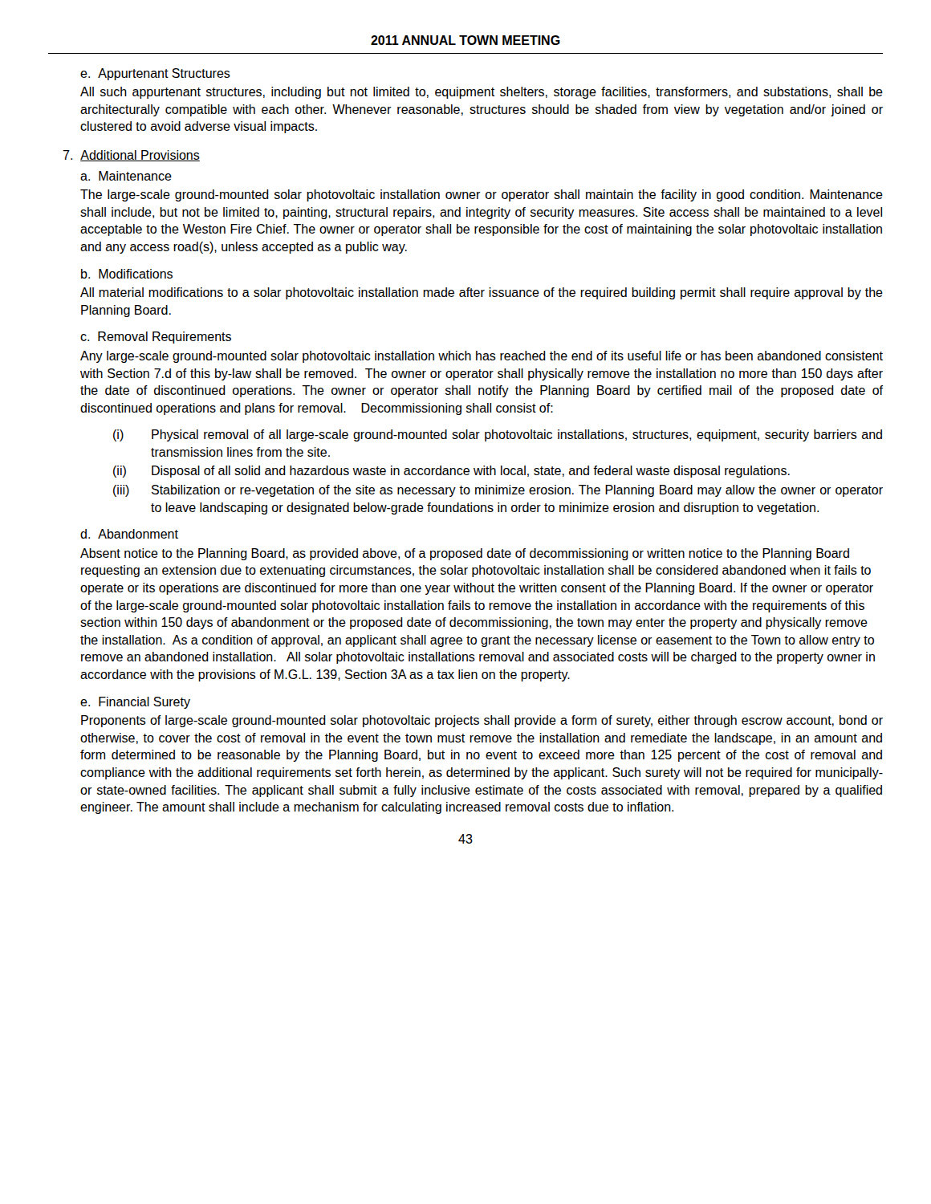2011 ANNUAL TOWN MEETING
e. Appurtenant Structures
All such appurtenant structures, including but not limited to, equipment shelters, storage facilities, transformers, and substations, shall be architecturally compatible with each other. Whenever reasonable, structures should be shaded from view by vegetation and/or joined or clustered to avoid adverse visual impacts.
7. Additional Provisions
a. Maintenance
The large-scale ground-mounted solar photovoltaic installation owner or operator shall maintain the facility in good condition. Maintenance shall include, but not be limited to, painting, structural repairs, and integrity of security measures. Site access shall be maintained to a level acceptable to the Weston Fire Chief. The owner or operator shall be responsible for the cost of maintaining the solar photovoltaic installation and any access road(s), unless accepted as a public way.
b. Modifications
All material modifications to a solar photovoltaic installation made after issuance of the required building permit shall require approval by the Planning Board.
c. Removal Requirements
Any large-scale ground-mounted solar photovoltaic installation which has reached the end of its useful life or has been abandoned consistent with Section 7.d of this by-law shall be removed. The owner or operator shall physically remove the installation no more than 150 days after the date of discontinued operations. The owner or operator shall notify the Planning Board by certified mail of the proposed date of discontinued operations and plans for removal. Decommissioning shall consist of:
(i)
Physical removal of all large-scale ground-mounted solar photovoltaic installations, structures, equipment, security barriers and transmission lines from the site.
(ii)
Disposal of all solid and hazardous waste in accordance with local, state, and federal waste disposal regulations.
(iii)
Stabilization or re-vegetation of the site as necessary to minimize erosion. The Planning Board may allow the owner or operator to leave landscaping or designated below-grade foundations in order to minimize erosion and disruption to vegetation.
d. Abandonment
Absent notice to the Planning Board, as provided above, of a proposed date of decommissioning or written notice to the Planning Board requesting an extension due to extenuating circumstances, the solar photovoltaic installation shall be considered abandoned when it fails to operate or its operations are discontinued for more than one year without the written consent of the Planning Board. If the owner or operator of the large-scale ground-mounted solar photovoltaic installation fails to remove the installation in accordance with the requirements of this section within 150 days of abandonment or the proposed date of decommissioning, the town may enter the property and physically remove the installation. As a condition of approval, an applicant shall agree to grant the necessary license or easement to the Town to allow entry to remove an abandoned installation. All solar photovoltaic installations removal and associated costs will be charged to the property owner in accordance with the provisions of M.G.L. 139, Section 3A as a tax lien on the property.
e. Financial Surety
Proponents of large-scale ground-mounted solar photovoltaic projects shall provide a form of surety, either through escrow account, bond or otherwise, to cover the cost of removal in the event the town must remove the installation and remediate the landscape, in an amount and form determined to be reasonable by the Planning Board, but in no event to exceed more than 125 percent of the cost of removal and compliance with the additional requirements set forth herein, as determined by the applicant. Such surety will not be required for municipally- or state-owned facilities. The applicant shall submit a fully inclusive estimate of the costs associated with removal, prepared by a qualified engineer. The amount shall include a mechanism for calculating increased removal costs due to inflation.
43